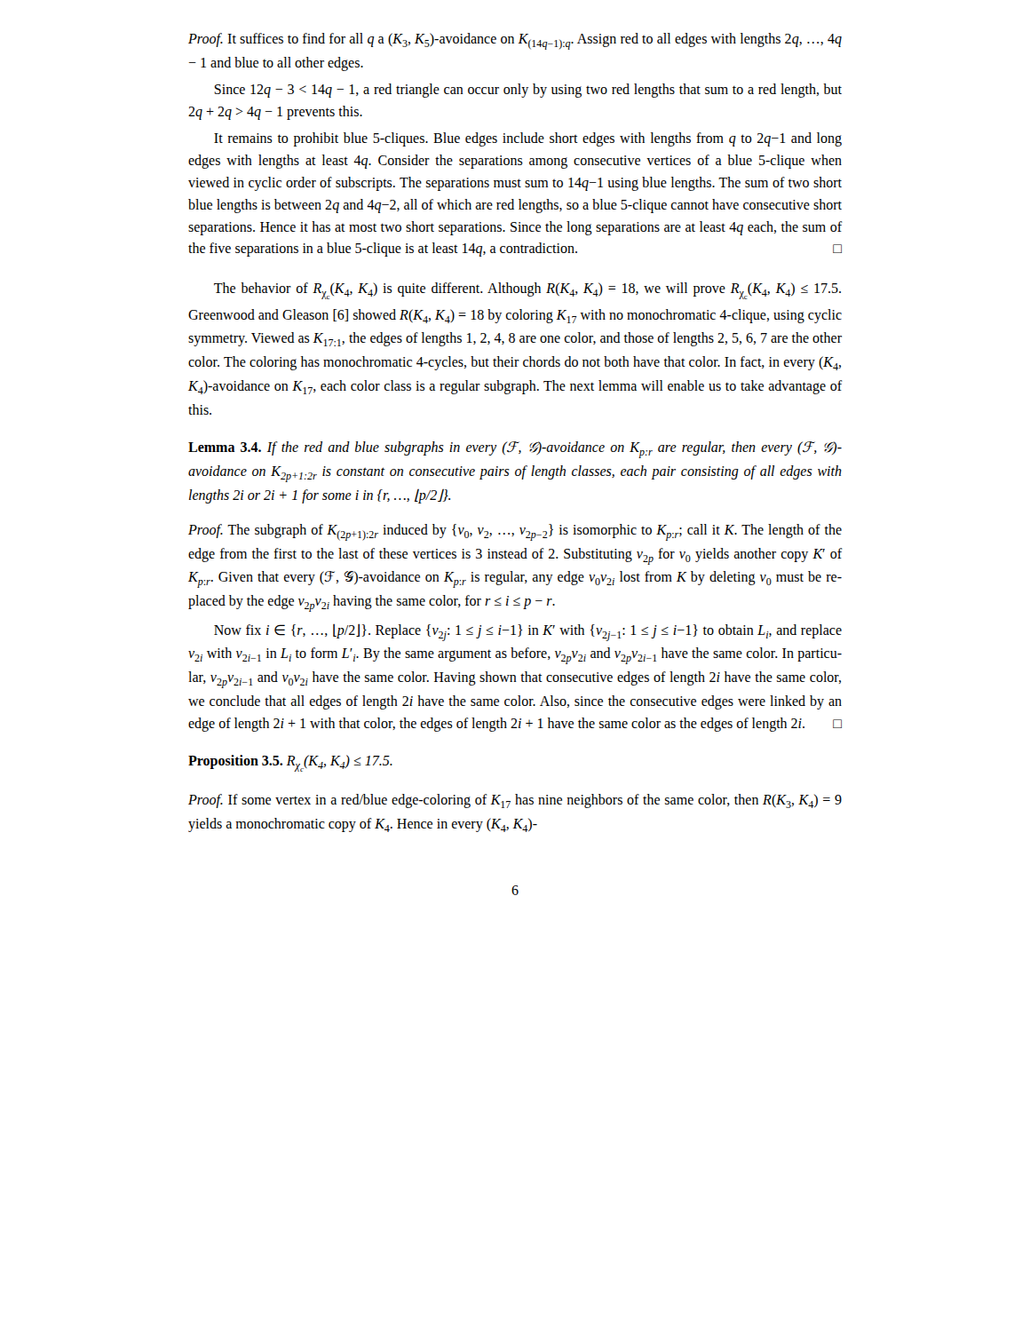Proof. It suffices to find for all q a (K3, K5)-avoidance on K(14q−1):q. Assign red to all edges with lengths 2q, …, 4q − 1 and blue to all other edges.
Since 12q − 3 < 14q − 1, a red triangle can occur only by using two red lengths that sum to a red length, but 2q + 2q > 4q − 1 prevents this.
It remains to prohibit blue 5-cliques. Blue edges include short edges with lengths from q to 2q−1 and long edges with lengths at least 4q. Consider the separations among consecutive vertices of a blue 5-clique when viewed in cyclic order of subscripts. The separations must sum to 14q−1 using blue lengths. The sum of two short blue lengths is between 2q and 4q−2, all of which are red lengths, so a blue 5-clique cannot have consecutive short separations. Hence it has at most two short separations. Since the long separations are at least 4q each, the sum of the five separations in a blue 5-clique is at least 14q, a contradiction. □
The behavior of Rχc(K4, K4) is quite different. Although R(K4, K4) = 18, we will prove Rχc(K4, K4) ≤ 17.5. Greenwood and Gleason [6] showed R(K4, K4) = 18 by coloring K17 with no monochromatic 4-clique, using cyclic symmetry. Viewed as K17:1, the edges of lengths 1, 2, 4, 8 are one color, and those of lengths 2, 5, 6, 7 are the other color. The coloring has monochromatic 4-cycles, but their chords do not both have that color. In fact, in every (K4, K4)-avoidance on K17, each color class is a regular subgraph. The next lemma will enable us to take advantage of this.
Lemma 3.4. If the red and blue subgraphs in every (ℱ, 𝒢)-avoidance on Kp:r are regular, then every (ℱ, 𝒢)-avoidance on K2p+1:2r is constant on consecutive pairs of length classes, each pair consisting of all edges with lengths 2i or 2i + 1 for some i in {r, …, ⌊p/2⌋}.
Proof. The subgraph of K(2p+1):2r induced by {v0, v2, …, v2p−2} is isomorphic to Kp:r; call it K. The length of the edge from the first to the last of these vertices is 3 instead of 2. Substituting v2p for v0 yields another copy K′ of Kp:r. Given that every (ℱ, 𝒢)-avoidance on Kp:r is regular, any edge v0v2i lost from K by deleting v0 must be replaced by the edge v2pv2i having the same color, for r ≤ i ≤ p − r.
Now fix i ∈ {r, …, ⌊p/2⌋}. Replace {v2j: 1 ≤ j ≤ i−1} in K′ with {v2j−1: 1 ≤ j ≤ i−1} to obtain Li, and replace v2i with v2i−1 in Li to form L′i. By the same argument as before, v2pv2i and v2pv2i−1 have the same color. In particular, v2pv2i−1 and v0v2i have the same color. Having shown that consecutive edges of length 2i have the same color, we conclude that all edges of length 2i have the same color. Also, since the consecutive edges were linked by an edge of length 2i + 1 with that color, the edges of length 2i + 1 have the same color as the edges of length 2i. □
Proposition 3.5. Rχc(K4, K4) ≤ 17.5.
Proof. If some vertex in a red/blue edge-coloring of K17 has nine neighbors of the same color, then R(K3, K4) = 9 yields a monochromatic copy of K4. Hence in every (K4, K4)-
6